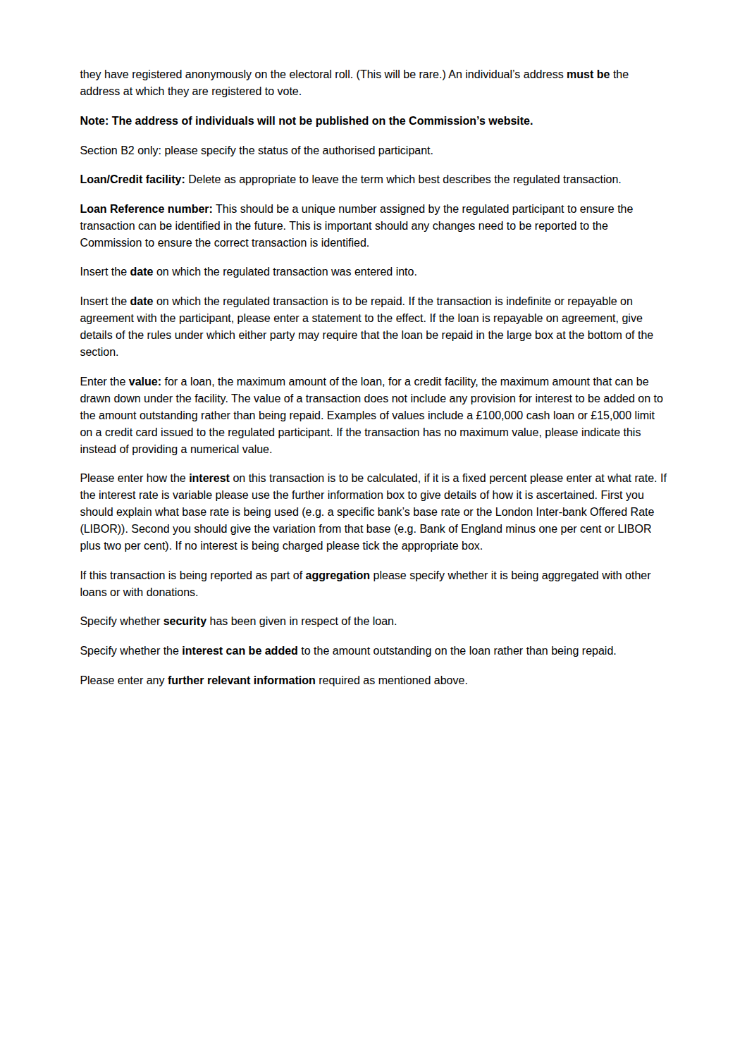they have registered anonymously on the electoral roll. (This will be rare.) An individual’s address must be the address at which they are registered to vote.
Note: The address of individuals will not be published on the Commission’s website.
Section B2 only: please specify the status of the authorised participant.
Loan/Credit facility: Delete as appropriate to leave the term which best describes the regulated transaction.
Loan Reference number: This should be a unique number assigned by the regulated participant to ensure the transaction can be identified in the future. This is important should any changes need to be reported to the Commission to ensure the correct transaction is identified.
Insert the date on which the regulated transaction was entered into.
Insert the date on which the regulated transaction is to be repaid. If the transaction is indefinite or repayable on agreement with the participant, please enter a statement to the effect. If the loan is repayable on agreement, give details of the rules under which either party may require that the loan be repaid in the large box at the bottom of the section.
Enter the value: for a loan, the maximum amount of the loan, for a credit facility, the maximum amount that can be drawn down under the facility. The value of a transaction does not include any provision for interest to be added on to the amount outstanding rather than being repaid. Examples of values include a £100,000 cash loan or £15,000 limit on a credit card issued to the regulated participant. If the transaction has no maximum value, please indicate this instead of providing a numerical value.
Please enter how the interest on this transaction is to be calculated, if it is a fixed percent please enter at what rate. If the interest rate is variable please use the further information box to give details of how it is ascertained. First you should explain what base rate is being used (e.g. a specific bank’s base rate or the London Inter-bank Offered Rate (LIBOR)). Second you should give the variation from that base (e.g. Bank of England minus one per cent or LIBOR plus two per cent). If no interest is being charged please tick the appropriate box.
If this transaction is being reported as part of aggregation please specify whether it is being aggregated with other loans or with donations.
Specify whether security has been given in respect of the loan.
Specify whether the interest can be added to the amount outstanding on the loan rather than being repaid.
Please enter any further relevant information required as mentioned above.